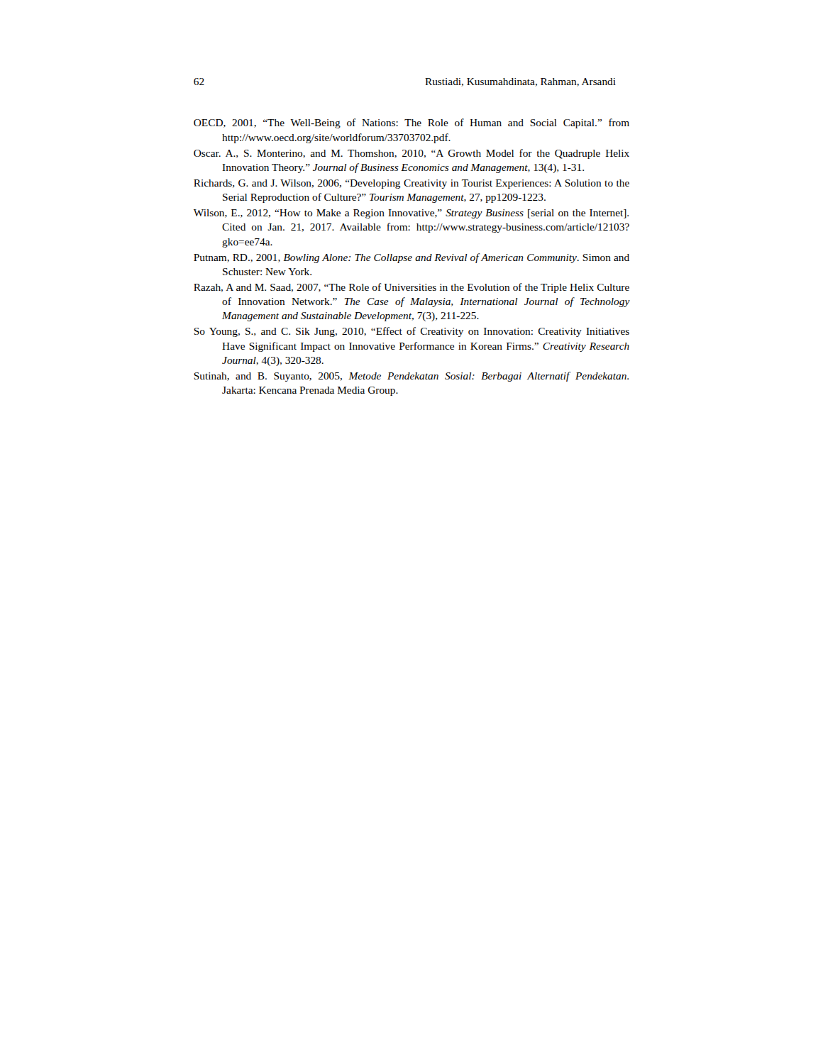62 Rustiadi, Kusumahdinata, Rahman, Arsandi
OECD, 2001, “The Well-Being of Nations: The Role of Human and Social Capital.” from http://www.oecd.org/site/worldforum/33703702.pdf.
Oscar. A., S. Monterino, and M. Thomshon, 2010, “A Growth Model for the Quadruple Helix Innovation Theory.” Journal of Business Economics and Management, 13(4), 1-31.
Richards, G. and J. Wilson, 2006, “Developing Creativity in Tourist Experiences: A Solution to the Serial Reproduction of Culture?” Tourism Management, 27, pp1209-1223.
Wilson, E., 2012, “How to Make a Region Innovative,” Strategy Business [serial on the Internet]. Cited on Jan. 21, 2017. Available from: http://www.strategy-business.com/article/12103?gko=ee74a.
Putnam, RD., 2001, Bowling Alone: The Collapse and Revival of American Community. Simon and Schuster: New York.
Razah, A and M. Saad, 2007, “The Role of Universities in the Evolution of the Triple Helix Culture of Innovation Network.” The Case of Malaysia, International Journal of Technology Management and Sustainable Development, 7(3), 211-225.
So Young, S., and C. Sik Jung, 2010, “Effect of Creativity on Innovation: Creativity Initiatives Have Significant Impact on Innovative Performance in Korean Firms.” Creativity Research Journal, 4(3), 320-328.
Sutinah, and B. Suyanto, 2005, Metode Pendekatan Sosial: Berbagai Alternatif Pendekatan. Jakarta: Kencana Prenada Media Group.